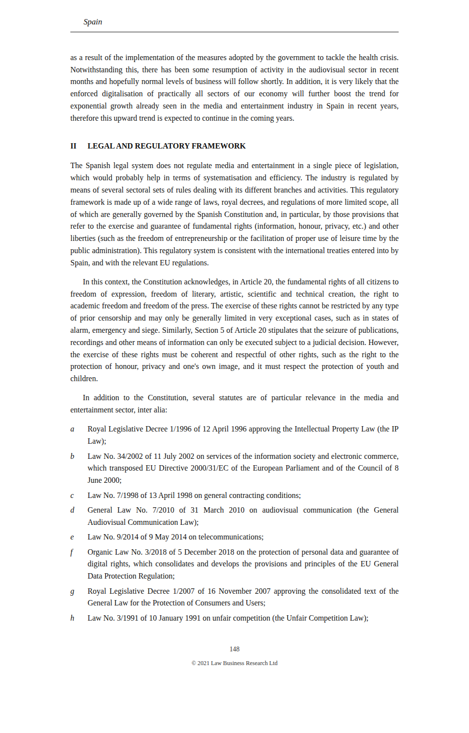Spain
as a result of the implementation of the measures adopted by the government to tackle the health crisis. Notwithstanding this, there has been some resumption of activity in the audiovisual sector in recent months and hopefully normal levels of business will follow shortly. In addition, it is very likely that the enforced digitalisation of practically all sectors of our economy will further boost the trend for exponential growth already seen in the media and entertainment industry in Spain in recent years, therefore this upward trend is expected to continue in the coming years.
IILEGAL AND REGULATORY FRAMEWORK
The Spanish legal system does not regulate media and entertainment in a single piece of legislation, which would probably help in terms of systematisation and efficiency. The industry is regulated by means of several sectoral sets of rules dealing with its different branches and activities. This regulatory framework is made up of a wide range of laws, royal decrees, and regulations of more limited scope, all of which are generally governed by the Spanish Constitution and, in particular, by those provisions that refer to the exercise and guarantee of fundamental rights (information, honour, privacy, etc.) and other liberties (such as the freedom of entrepreneurship or the facilitation of proper use of leisure time by the public administration). This regulatory system is consistent with the international treaties entered into by Spain, and with the relevant EU regulations.
In this context, the Constitution acknowledges, in Article 20, the fundamental rights of all citizens to freedom of expression, freedom of literary, artistic, scientific and technical creation, the right to academic freedom and freedom of the press. The exercise of these rights cannot be restricted by any type of prior censorship and may only be generally limited in very exceptional cases, such as in states of alarm, emergency and siege. Similarly, Section 5 of Article 20 stipulates that the seizure of publications, recordings and other means of information can only be executed subject to a judicial decision. However, the exercise of these rights must be coherent and respectful of other rights, such as the right to the protection of honour, privacy and one's own image, and it must respect the protection of youth and children.
In addition to the Constitution, several statutes are of particular relevance in the media and entertainment sector, inter alia:
a Royal Legislative Decree 1/1996 of 12 April 1996 approving the Intellectual Property Law (the IP Law);
b Law No. 34/2002 of 11 July 2002 on services of the information society and electronic commerce, which transposed EU Directive 2000/31/EC of the European Parliament and of the Council of 8 June 2000;
c Law No. 7/1998 of 13 April 1998 on general contracting conditions;
d General Law No. 7/2010 of 31 March 2010 on audiovisual communication (the General Audiovisual Communication Law);
e Law No. 9/2014 of 9 May 2014 on telecommunications;
f Organic Law No. 3/2018 of 5 December 2018 on the protection of personal data and guarantee of digital rights, which consolidates and develops the provisions and principles of the EU General Data Protection Regulation;
g Royal Legislative Decree 1/2007 of 16 November 2007 approving the consolidated text of the General Law for the Protection of Consumers and Users;
h Law No. 3/1991 of 10 January 1991 on unfair competition (the Unfair Competition Law);
148
© 2021 Law Business Research Ltd